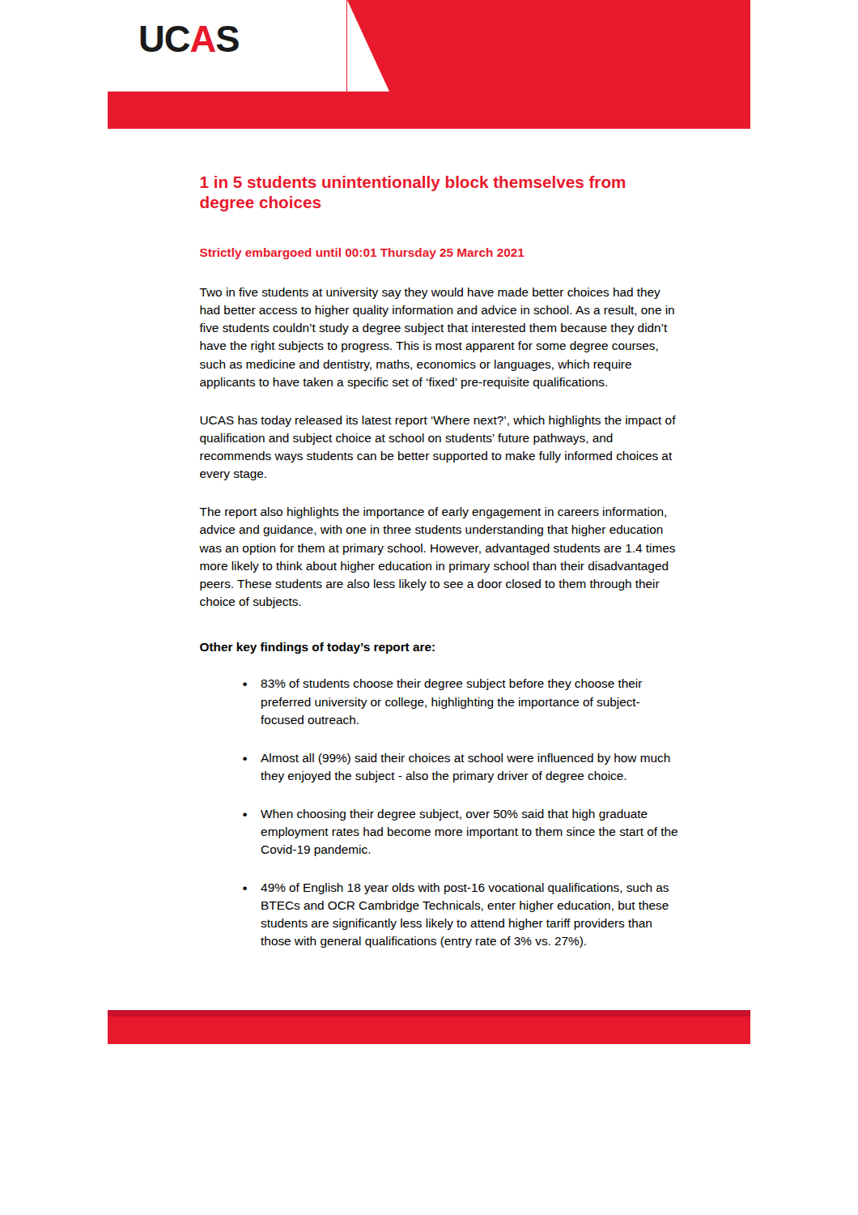UCAS
1 in 5 students unintentionally block themselves from degree choices
Strictly embargoed until 00:01 Thursday 25 March 2021
Two in five students at university say they would have made better choices had they had better access to higher quality information and advice in school. As a result, one in five students couldn’t study a degree subject that interested them because they didn’t have the right subjects to progress. This is most apparent for some degree courses, such as medicine and dentistry, maths, economics or languages, which require applicants to have taken a specific set of ‘fixed’ pre-requisite qualifications.
UCAS has today released its latest report ‘Where next?’, which highlights the impact of qualification and subject choice at school on students’ future pathways, and recommends ways students can be better supported to make fully informed choices at every stage.
The report also highlights the importance of early engagement in careers information, advice and guidance, with one in three students understanding that higher education was an option for them at primary school. However, advantaged students are 1.4 times more likely to think about higher education in primary school than their disadvantaged peers. These students are also less likely to see a door closed to them through their choice of subjects.
Other key findings of today’s report are:
83% of students choose their degree subject before they choose their preferred university or college, highlighting the importance of subject-focused outreach.
Almost all (99%) said their choices at school were influenced by how much they enjoyed the subject - also the primary driver of degree choice.
When choosing their degree subject, over 50% said that high graduate employment rates had become more important to them since the start of the Covid-19 pandemic.
49% of English 18 year olds with post-16 vocational qualifications, such as BTECs and OCR Cambridge Technicals, enter higher education, but these students are significantly less likely to attend higher tariff providers than those with general qualifications (entry rate of 3% vs. 27%).